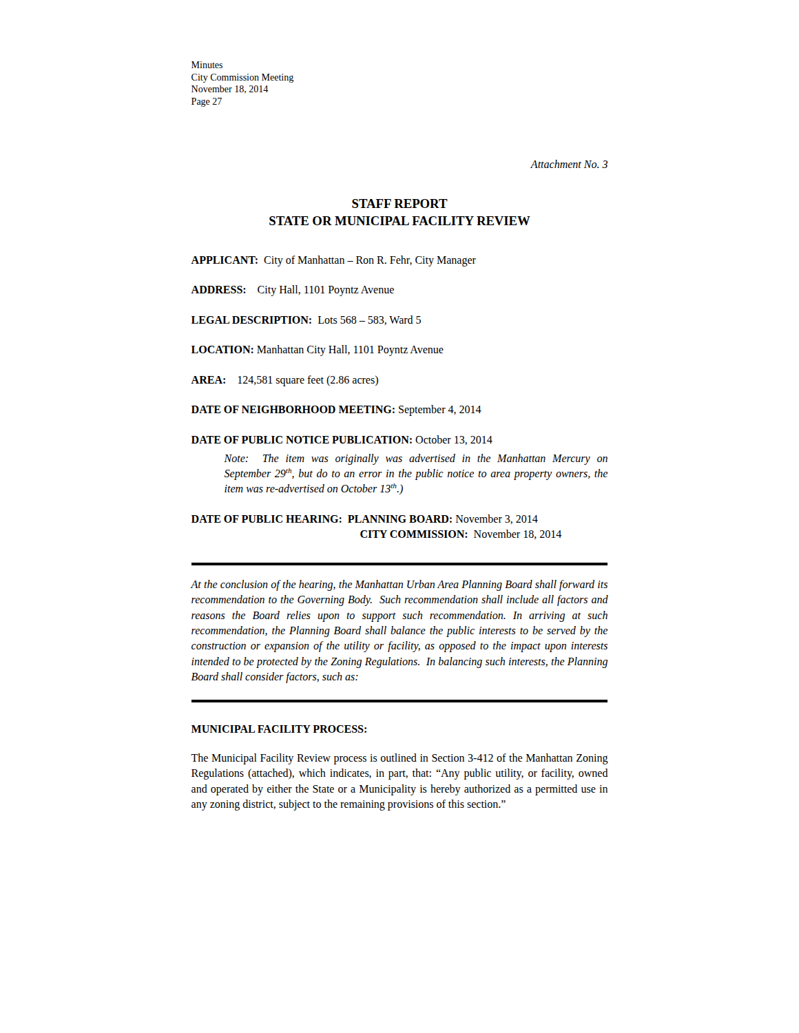Minutes
City Commission Meeting
November 18, 2014
Page 27
Attachment No. 3
STAFF REPORT
STATE OR MUNICIPAL FACILITY REVIEW
APPLICANT: City of Manhattan – Ron R. Fehr, City Manager
ADDRESS: City Hall, 1101 Poyntz Avenue
LEGAL DESCRIPTION: Lots 568 – 583, Ward 5
LOCATION: Manhattan City Hall, 1101 Poyntz Avenue
AREA: 124,581 square feet (2.86 acres)
DATE OF NEIGHBORHOOD MEETING: September 4, 2014
DATE OF PUBLIC NOTICE PUBLICATION: October 13, 2014
Note: The item was originally was advertised in the Manhattan Mercury on September 29th, but do to an error in the public notice to area property owners, the item was re-advertised on October 13th.)
DATE OF PUBLIC HEARING: PLANNING BOARD: November 3, 2014
CITY COMMISSION: November 18, 2014
At the conclusion of the hearing, the Manhattan Urban Area Planning Board shall forward its recommendation to the Governing Body. Such recommendation shall include all factors and reasons the Board relies upon to support such recommendation. In arriving at such recommendation, the Planning Board shall balance the public interests to be served by the construction or expansion of the utility or facility, as opposed to the impact upon interests intended to be protected by the Zoning Regulations. In balancing such interests, the Planning Board shall consider factors, such as:
MUNICIPAL FACILITY PROCESS:
The Municipal Facility Review process is outlined in Section 3-412 of the Manhattan Zoning Regulations (attached), which indicates, in part, that: “Any public utility, or facility, owned and operated by either the State or a Municipality is hereby authorized as a permitted use in any zoning district, subject to the remaining provisions of this section.”